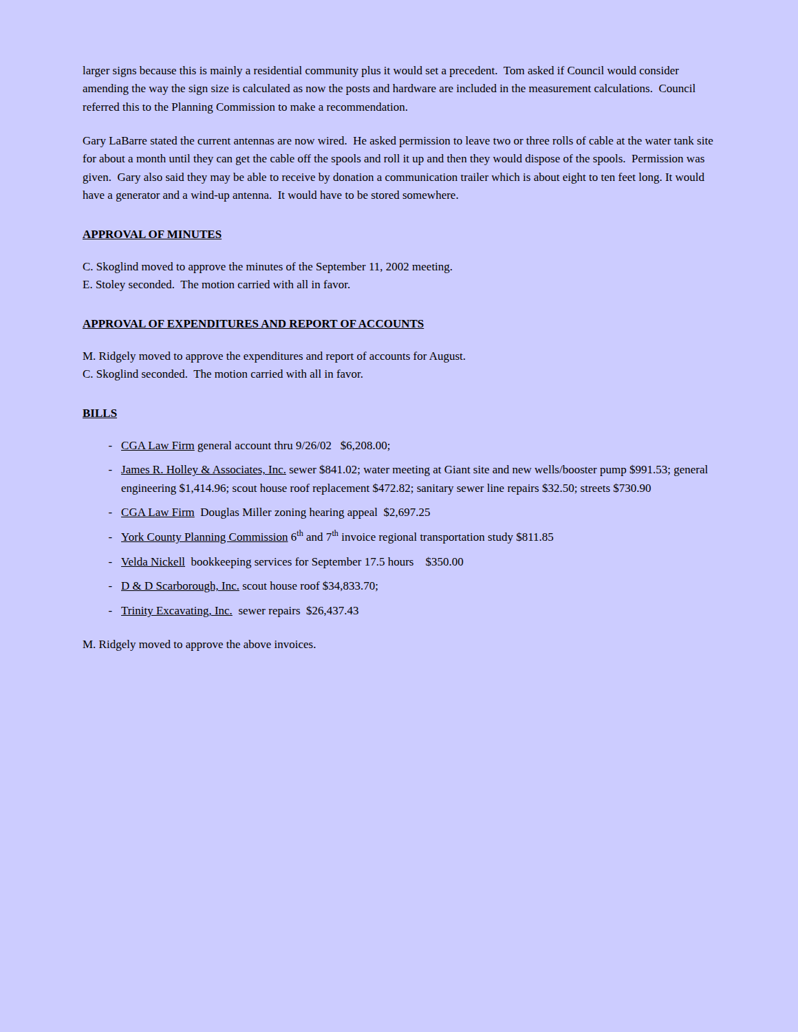larger signs because this is mainly a residential community plus it would set a precedent. Tom asked if Council would consider amending the way the sign size is calculated as now the posts and hardware are included in the measurement calculations. Council referred this to the Planning Commission to make a recommendation.
Gary LaBarre stated the current antennas are now wired. He asked permission to leave two or three rolls of cable at the water tank site for about a month until they can get the cable off the spools and roll it up and then they would dispose of the spools. Permission was given. Gary also said they may be able to receive by donation a communication trailer which is about eight to ten feet long. It would have a generator and a wind-up antenna. It would have to be stored somewhere.
APPROVAL OF MINUTES
C. Skoglind moved to approve the minutes of the September 11, 2002 meeting.
E. Stoley seconded. The motion carried with all in favor.
APPROVAL OF EXPENDITURES AND REPORT OF ACCOUNTS
M. Ridgely moved to approve the expenditures and report of accounts for August.
C. Skoglind seconded. The motion carried with all in favor.
BILLS
CGA Law Firm general account thru 9/26/02 $6,208.00;
James R. Holley & Associates, Inc. sewer $841.02; water meeting at Giant site and new wells/booster pump $991.53; general engineering $1,414.96; scout house roof replacement $472.82; sanitary sewer line repairs $32.50; streets $730.90
CGA Law Firm Douglas Miller zoning hearing appeal $2,697.25
York County Planning Commission 6th and 7th invoice regional transportation study $811.85
Velda Nickell bookkeeping services for September 17.5 hours $350.00
D & D Scarborough, Inc. scout house roof $34,833.70;
Trinity Excavating, Inc. sewer repairs $26,437.43
M. Ridgely moved to approve the above invoices.